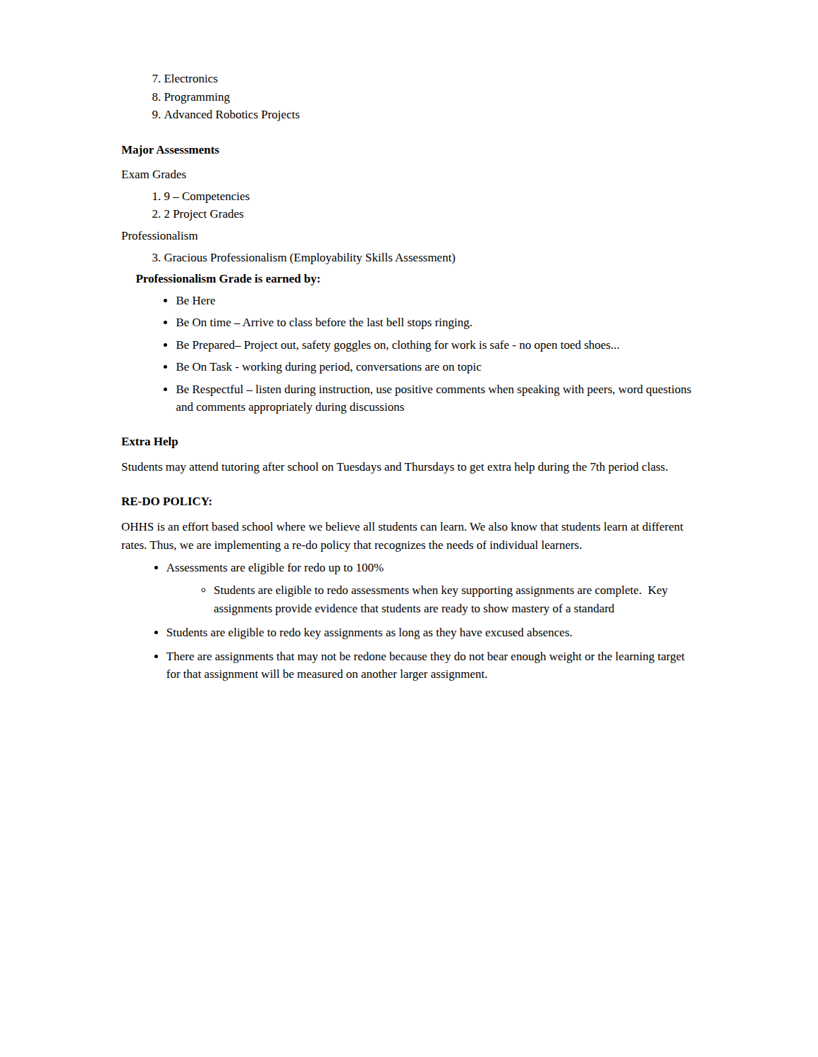Electronics
Programming
Advanced Robotics Projects
Major Assessments
Exam Grades
9 – Competencies
2 Project Grades
Professionalism
Gracious Professionalism (Employability Skills Assessment)
Professionalism Grade is earned by:
Be Here
Be On time – Arrive to class before the last bell stops ringing.
Be Prepared– Project out, safety goggles on, clothing for work is safe - no open toed shoes...
Be On Task - working during period, conversations are on topic
Be Respectful – listen during instruction, use positive comments when speaking with peers, word questions and comments appropriately during discussions
Extra Help
Students may attend tutoring after school on Tuesdays and Thursdays to get extra help during the 7th period class.
RE-DO POLICY:
OHHS is an effort based school where we believe all students can learn. We also know that students learn at different rates. Thus, we are implementing a re-do policy that recognizes the needs of individual learners.
Assessments are eligible for redo up to 100%
Students are eligible to redo assessments when key supporting assignments are complete. Key assignments provide evidence that students are ready to show mastery of a standard
Students are eligible to redo key assignments as long as they have excused absences.
There are assignments that may not be redone because they do not bear enough weight or the learning target for that assignment will be measured on another larger assignment.